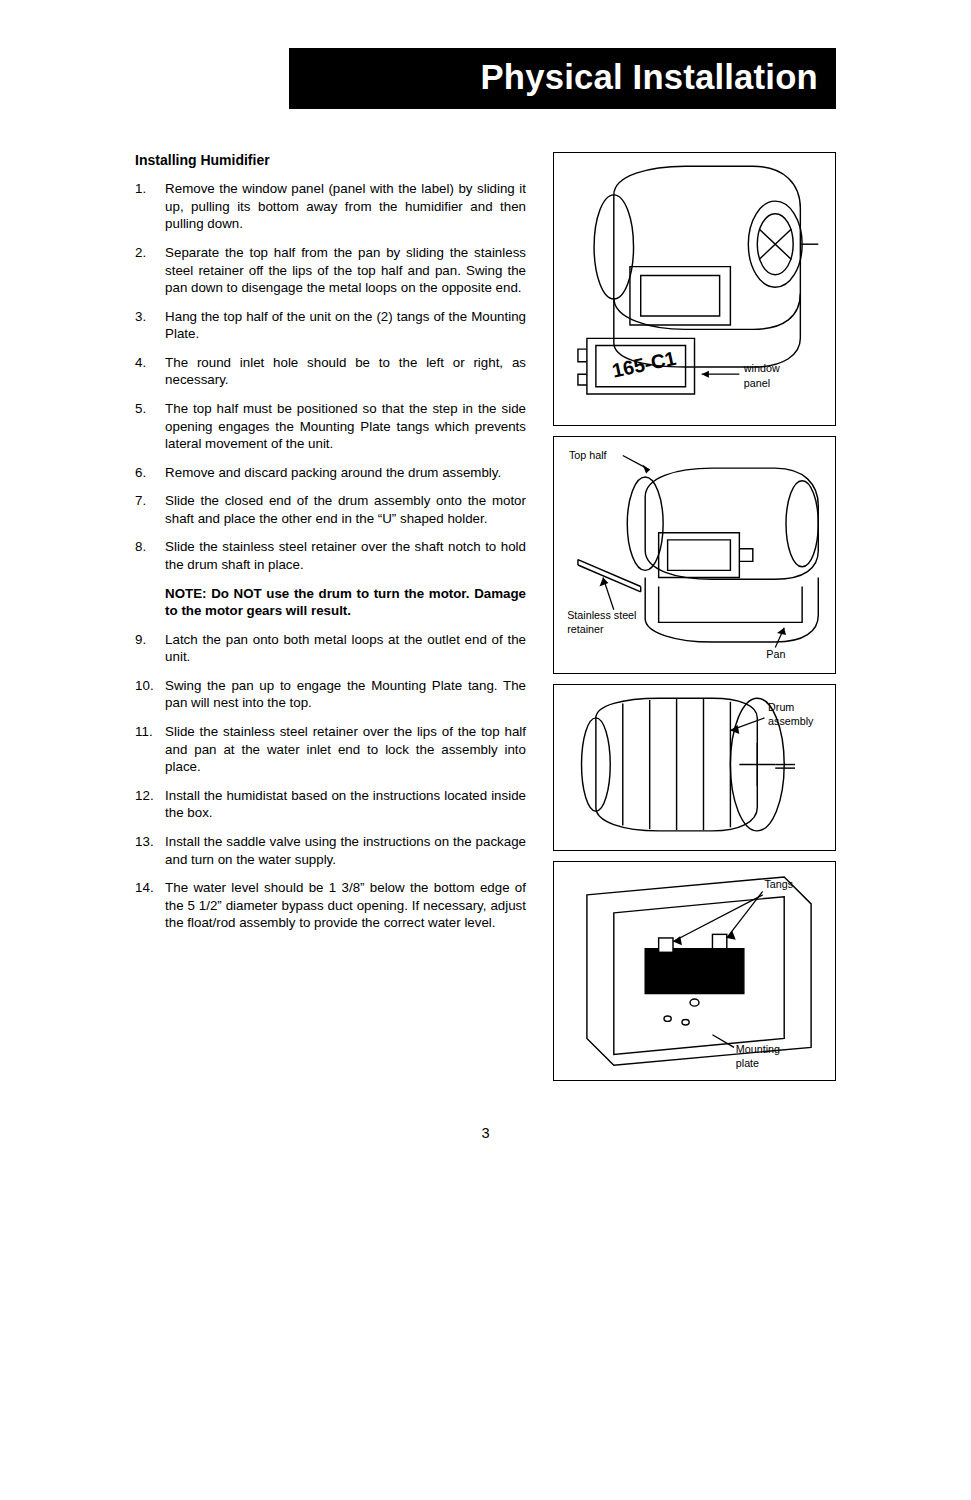Physical Installation
Installing Humidifier
Remove the window panel (panel with the label) by sliding it up, pulling its bottom away from the humidifier and then pulling down.
Separate the top half from the pan by sliding the stainless steel retainer off the lips of the top half and pan. Swing the pan down to disengage the metal loops on the opposite end.
Hang the top half of the unit on the (2) tangs of the Mounting Plate.
The round inlet hole should be to the left or right, as necessary.
The top half must be positioned so that the step in the side opening engages the Mounting Plate tangs which prevents lateral movement of the unit.
Remove and discard packing around the drum assembly.
Slide the closed end of the drum assembly onto the motor shaft and place the other end in the “U” shaped holder.
Slide the stainless steel retainer over the shaft notch to hold the drum shaft in place.
NOTE: Do NOT use the drum to turn the motor. Damage to the motor gears will result.
Latch the pan onto both metal loops at the outlet end of the unit.
Swing the pan up to engage the Mounting Plate tang. The pan will nest into the top.
Slide the stainless steel retainer over the lips of the top half and pan at the water inlet end to lock the assembly into place.
Install the humidistat based on the instructions located inside the box.
Install the saddle valve using the instructions on the package and turn on the water supply.
The water level should be 1 3/8” below the bottom edge of the 5 1/2” diameter bypass duct opening. If necessary, adjust the float/rod assembly to provide the correct water level.
165-C1 window panel
Top half Stainless steel retainer Pan
Drum assembly
Tangs Mounting plate
3